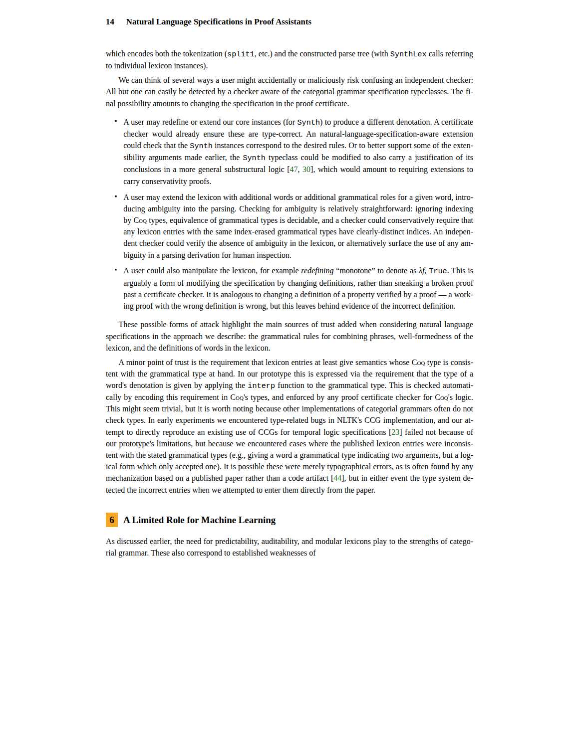14 Natural Language Specifications in Proof Assistants
which encodes both the tokenization (split1, etc.) and the constructed parse tree (with SynthLex calls referring to individual lexicon instances).
We can think of several ways a user might accidentally or maliciously risk confusing an independent checker: All but one can easily be detected by a checker aware of the categorial grammar specification typeclasses. The final possibility amounts to changing the specification in the proof certificate.
A user may redefine or extend our core instances (for Synth) to produce a different denotation. A certificate checker would already ensure these are type-correct. An natural-language-specification-aware extension could check that the Synth instances correspond to the desired rules. Or to better support some of the extensibility arguments made earlier, the Synth typeclass could be modified to also carry a justification of its conclusions in a more general substructural logic [47, 30], which would amount to requiring extensions to carry conservativity proofs.
A user may extend the lexicon with additional words or additional grammatical roles for a given word, introducing ambiguity into the parsing. Checking for ambiguity is relatively straightforward: ignoring indexing by Coq types, equivalence of grammatical types is decidable, and a checker could conservatively require that any lexicon entries with the same index-erased grammatical types have clearly-distinct indices. An independent checker could verify the absence of ambiguity in the lexicon, or alternatively surface the use of any ambiguity in a parsing derivation for human inspection.
A user could also manipulate the lexicon, for example redefining “monotone” to denote as λf, True. This is arguably a form of modifying the specification by changing definitions, rather than sneaking a broken proof past a certificate checker. It is analogous to changing a definition of a property verified by a proof — a working proof with the wrong definition is wrong, but this leaves behind evidence of the incorrect definition.
These possible forms of attack highlight the main sources of trust added when considering natural language specifications in the approach we describe: the grammatical rules for combining phrases, well-formedness of the lexicon, and the definitions of words in the lexicon.
A minor point of trust is the requirement that lexicon entries at least give semantics whose Coq type is consistent with the grammatical type at hand. In our prototype this is expressed via the requirement that the type of a word's denotation is given by applying the interp function to the grammatical type. This is checked automatically by encoding this requirement in Coq's types, and enforced by any proof certificate checker for Coq's logic. This might seem trivial, but it is worth noting because other implementations of categorial grammars often do not check types. In early experiments we encountered type-related bugs in NLTK's CCG implementation, and our attempt to directly reproduce an existing use of CCGs for temporal logic specifications [23] failed not because of our prototype's limitations, but because we encountered cases where the published lexicon entries were inconsistent with the stated grammatical types (e.g., giving a word a grammatical type indicating two arguments, but a logical form which only accepted one). It is possible these were merely typographical errors, as is often found by any mechanization based on a published paper rather than a code artifact [44], but in either event the type system detected the incorrect entries when we attempted to enter them directly from the paper.
6 A Limited Role for Machine Learning
As discussed earlier, the need for predictability, auditability, and modular lexicons play to the strengths of categorial grammar. These also correspond to established weaknesses of